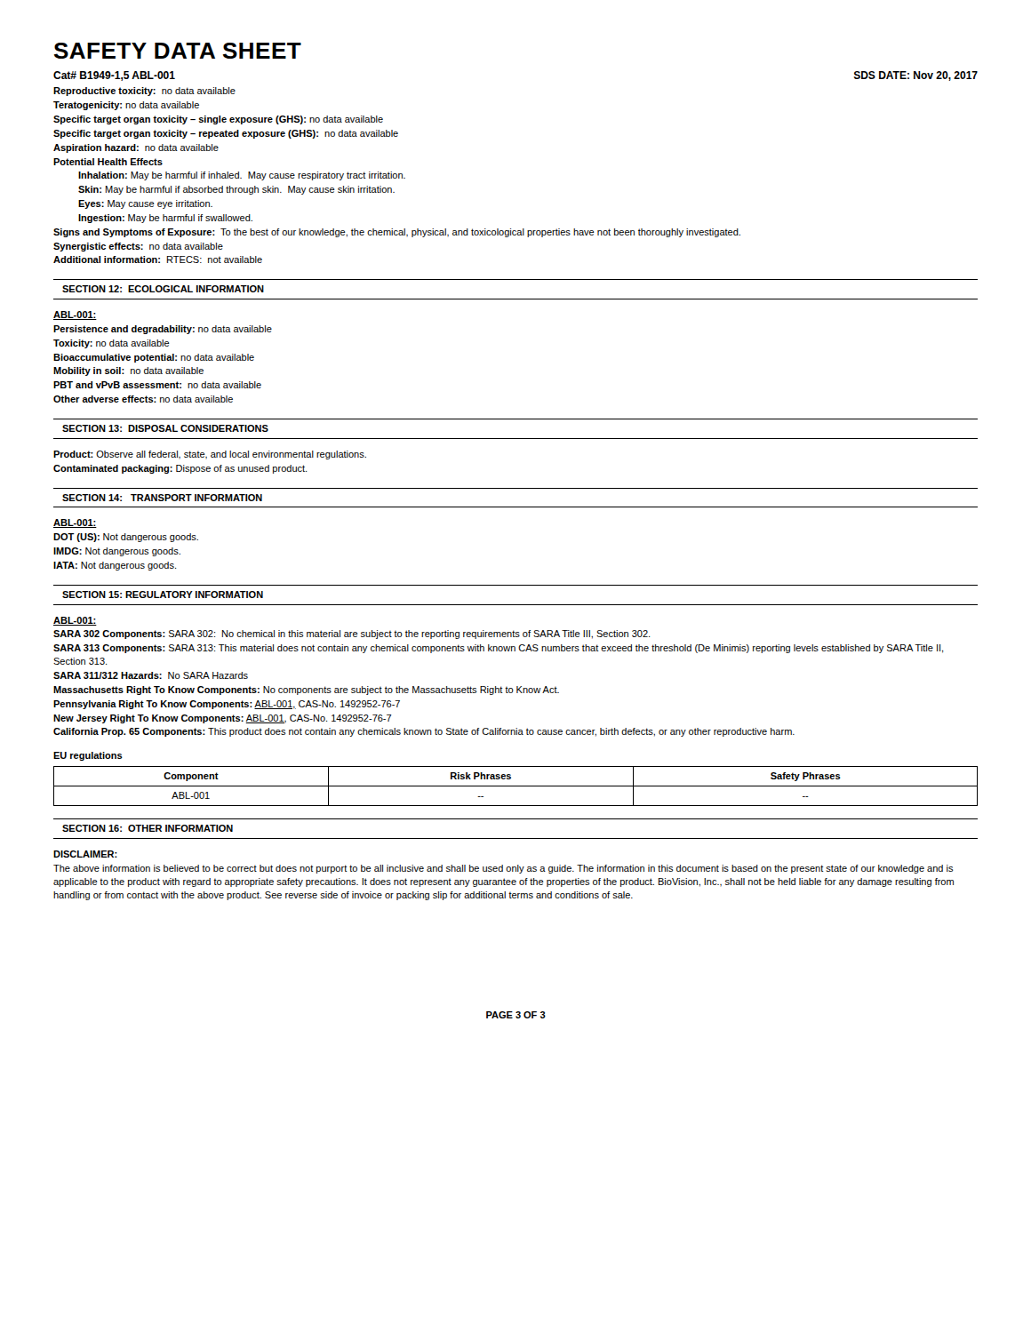SAFETY DATA SHEET
Cat# B1949-1,5 ABL-001 SDS DATE: Nov 20, 2017
Reproductive toxicity: no data available
Teratogenicity: no data available
Specific target organ toxicity – single exposure (GHS): no data available
Specific target organ toxicity – repeated exposure (GHS): no data available
Aspiration hazard: no data available
Potential Health Effects
Inhalation: May be harmful if inhaled. May cause respiratory tract irritation.
Skin: May be harmful if absorbed through skin. May cause skin irritation.
Eyes: May cause eye irritation.
Ingestion: May be harmful if swallowed.
Signs and Symptoms of Exposure: To the best of our knowledge, the chemical, physical, and toxicological properties have not been thoroughly investigated.
Synergistic effects: no data available
Additional information: RTECS: not available
SECTION 12: ECOLOGICAL INFORMATION
ABL-001:
Persistence and degradability: no data available
Toxicity: no data available
Bioaccumulative potential: no data available
Mobility in soil: no data available
PBT and vPvB assessment: no data available
Other adverse effects: no data available
SECTION 13: DISPOSAL CONSIDERATIONS
Product: Observe all federal, state, and local environmental regulations.
Contaminated packaging: Dispose of as unused product.
SECTION 14: TRANSPORT INFORMATION
ABL-001:
DOT (US): Not dangerous goods.
IMDG: Not dangerous goods.
IATA: Not dangerous goods.
SECTION 15: REGULATORY INFORMATION
ABL-001:
SARA 302 Components: SARA 302: No chemical in this material are subject to the reporting requirements of SARA Title III, Section 302.
SARA 313 Components: SARA 313: This material does not contain any chemical components with known CAS numbers that exceed the threshold (De Minimis) reporting levels established by SARA Title II, Section 313.
SARA 311/312 Hazards: No SARA Hazards
Massachusetts Right To Know Components: No components are subject to the Massachusetts Right to Know Act.
Pennsylvania Right To Know Components: ABL-001, CAS-No. 1492952-76-7
New Jersey Right To Know Components: ABL-001, CAS-No. 1492952-76-7
California Prop. 65 Components: This product does not contain any chemicals known to State of California to cause cancer, birth defects, or any other reproductive harm.
EU regulations
| Component | Risk Phrases | Safety Phrases |
| --- | --- | --- |
| ABL-001 | -- | -- |
SECTION 16: OTHER INFORMATION
DISCLAIMER:
The above information is believed to be correct but does not purport to be all inclusive and shall be used only as a guide. The information in this document is based on the present state of our knowledge and is applicable to the product with regard to appropriate safety precautions. It does not represent any guarantee of the properties of the product. BioVision, Inc., shall not be held liable for any damage resulting from handling or from contact with the above product. See reverse side of invoice or packing slip for additional terms and conditions of sale.
PAGE 3 OF 3